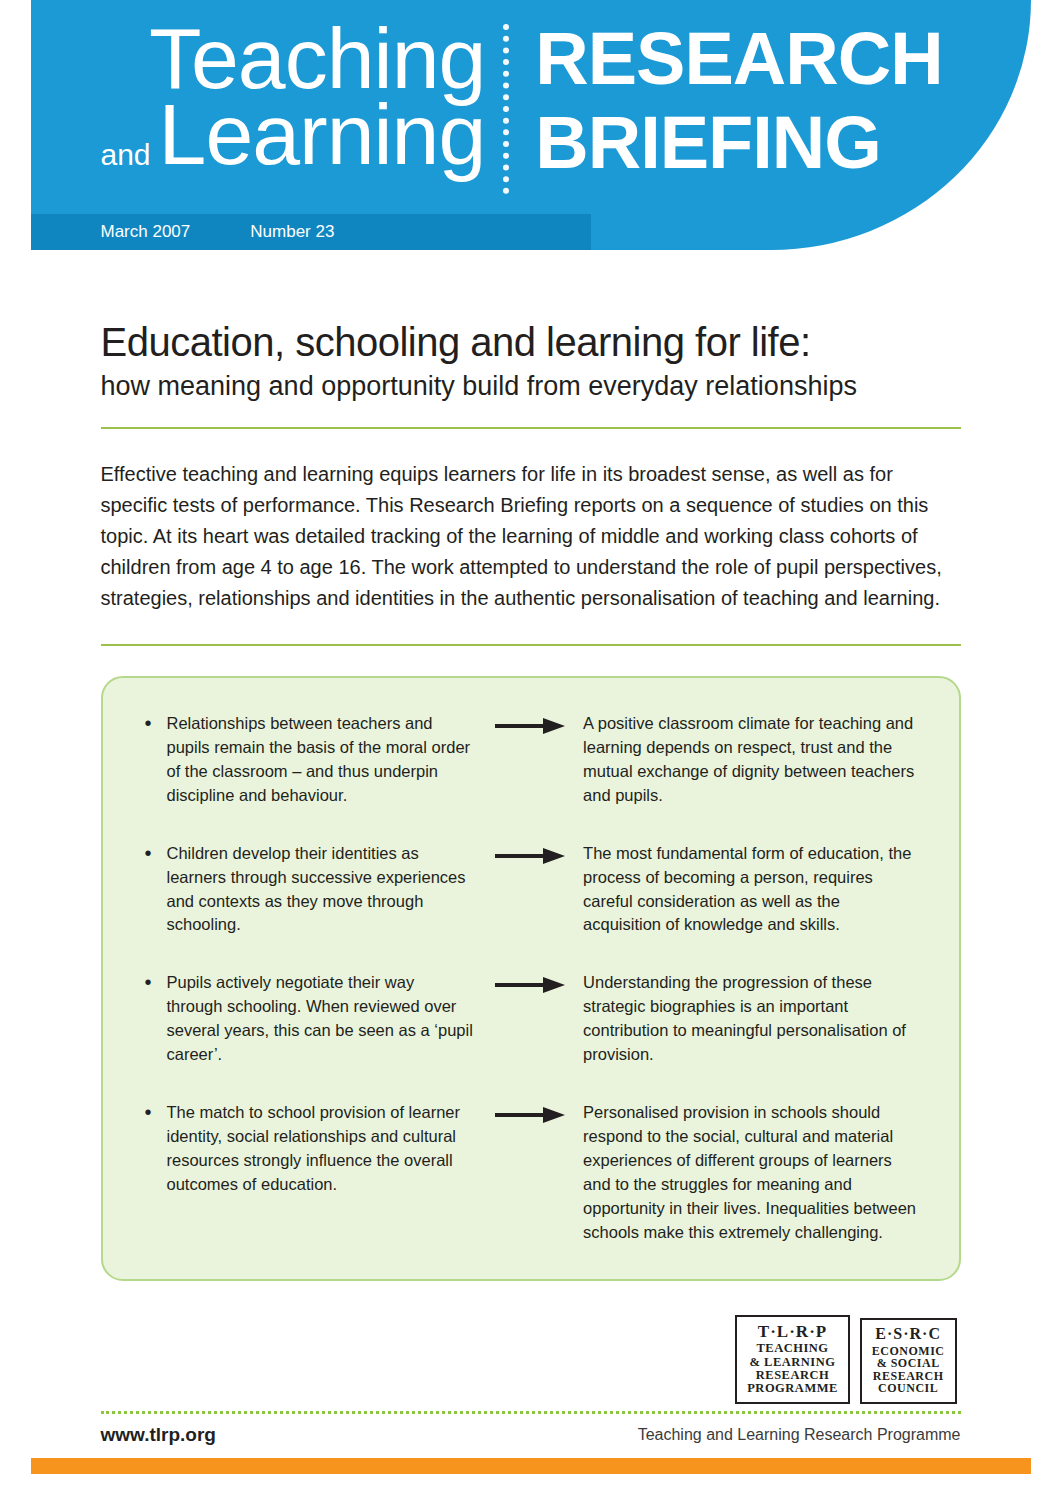Teaching
and Learning
RESEARCH BRIEFING
March 2007 Number 23
Education, schooling and learning for life: how meaning and opportunity build from everyday relationships
Effective teaching and learning equips learners for life in its broadest sense, as well as for specific tests of performance. This Research Briefing reports on a sequence of studies on this topic. At its heart was detailed tracking of the learning of middle and working class cohorts of children from age 4 to age 16. The work attempted to understand the role of pupil perspectives, strategies, relationships and identities in the authentic personalisation of teaching and learning.
| Relationships between teachers and pupils remain the basis of the moral order of the classroom – and thus underpin discipline and behaviour. | | A positive classroom climate for teaching and learning depends on respect, trust and the mutual exchange of dignity between teachers and pupils. |
| Children develop their identities as learners through successive experiences and contexts as they move through schooling. | | The most fundamental form of education, the process of becoming a person, requires careful consideration as well as the acquisition of knowledge and skills. |
| Pupils actively negotiate their way through schooling. When reviewed over several years, this can be seen as a ‘pupil career’. | | Understanding the progression of these strategic biographies is an important contribution to meaningful personalisation of provision. |
| The match to school provision of learner identity, social relationships and cultural resources strongly influence the overall outcomes of education. | | Personalised provision in schools should respond to the social, cultural and material experiences of different groups of learners and to the struggles for meaning and opportunity in their lives. Inequalities between schools make this extremely challenging. |
T·L·R·P
TEACHING
& LEARNING
RESEARCH
PROGRAMME
E·S·R·C
ECONOMIC
& SOCIAL
RESEARCH
COUNCIL
www.tlrp.org Teaching and Learning Research Programme